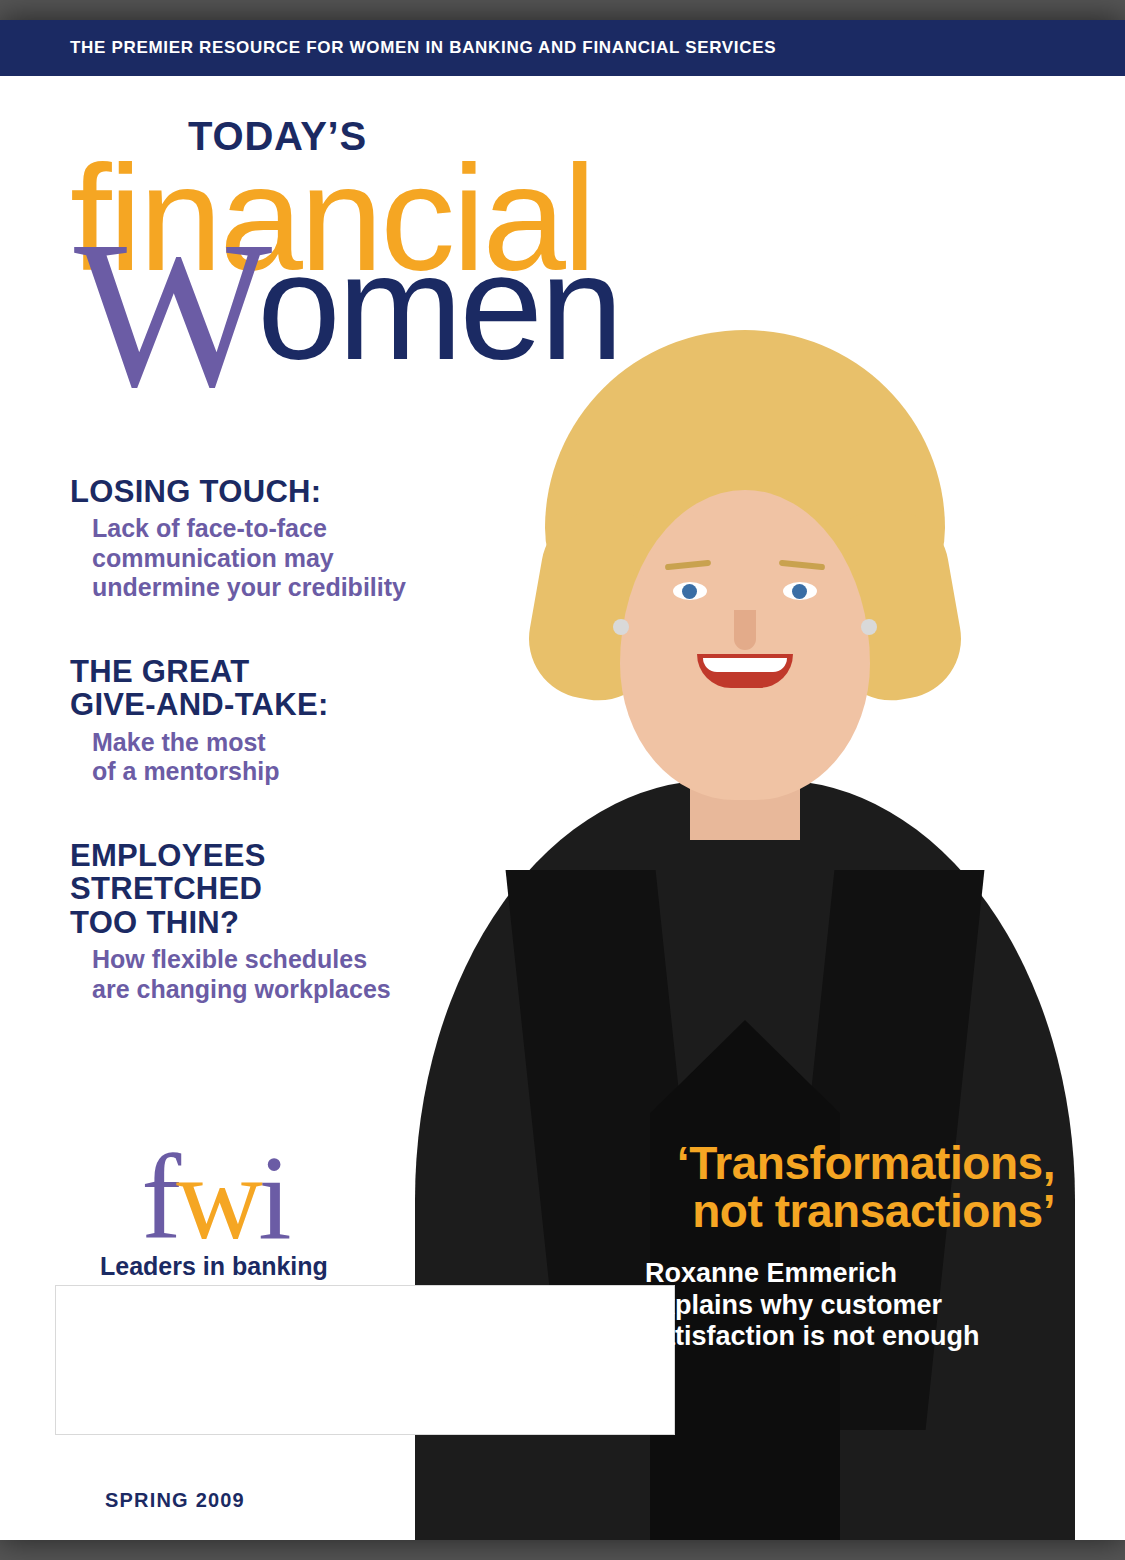The premier resource for women in banking and financial services
TODAY’S financial Women
Losing touch:
Lack of face-to-face
communication may
undermine your credibility
The great
give-and-take:
Make the most
of a mentorship
Employees
stretched
too thin?
How flexible schedules
are changing workplaces
fwi
Leaders in banking
SPRING 2009
‘Transformations,
not transactions’
Roxanne Emmerich
explains why customer
satisfaction is not enough